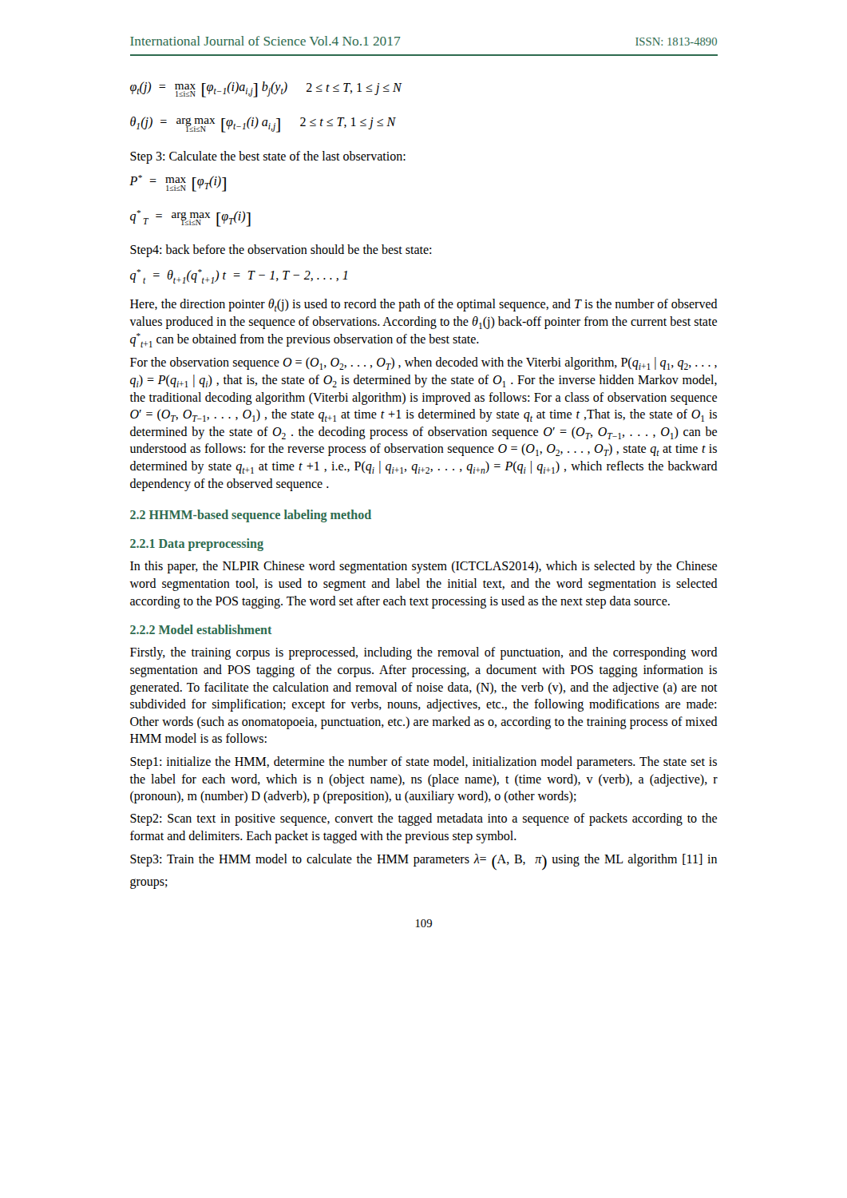International Journal of Science Vol.4 No.1 2017 ISSN: 1813-4890
φt(j) = max 1≤i≤N [φt−1(i)ai,j] bj(yt) 2 ≤ t ≤ T, 1 ≤ j ≤ N
θ1(j) = arg max 1≤i≤N [φt−1(i) ai,j] 2 ≤ t ≤ T, 1 ≤ j ≤ N
Step 3: Calculate the best state of the last observation:
P* = max 1≤i≤N [φT(i)]
q* T = arg max 1≤i≤N [φT(i)]
Step4: back before the observation should be the best state:
q* t = θt+1(q*t+1) t = T − 1, T − 2, . . . , 1
Here, the direction pointer θt(j) is used to record the path of the optimal sequence, and T is the number of observed values produced in the sequence of observations. According to the θ1(j) back-off pointer from the current best state q*t+1 can be obtained from the previous observation of the best state.
For the observation sequence O = (O1, O2, . . . , OT) , when decoded with the Viterbi algorithm, P(qi+1 | q1, q2, . . . , qi) = P(qi+1 | qi) , that is, the state of O2 is determined by the state of O1 . For the inverse hidden Markov model, the traditional decoding algorithm (Viterbi algorithm) is improved as follows: For a class of observation sequence O′ = (OT, OT−1, . . . , O1) , the state qt+1 at time t +1 is determined by state qt at time t ,That is, the state of O1 is determined by the state of O2 . the decoding process of observation sequence O′ = (OT, OT−1, . . . , O1) can be understood as follows: for the reverse process of observation sequence O = (O1, O2, . . . , OT) , state qt at time t is determined by state qt+1 at time t +1 , i.e., P(qi | qi+1, qi+2, . . . , qi+n) = P(qi | qi+1) , which reflects the backward dependency of the observed sequence .
2.2 HHMM‑based sequence labeling method
2.2.1 Data preprocessing
In this paper, the NLPIR Chinese word segmentation system (ICTCLAS2014), which is selected by the Chinese word segmentation tool, is used to segment and label the initial text, and the word segmentation is selected according to the POS tagging. The word set after each text processing is used as the next step data source.
2.2.2 Model establishment
Firstly, the training corpus is preprocessed, including the removal of punctuation, and the corresponding word segmentation and POS tagging of the corpus. After processing, a document with POS tagging information is generated. To facilitate the calculation and removal of noise data, (N), the verb (v), and the adjective (a) are not subdivided for simplification; except for verbs, nouns, adjectives, etc., the following modifications are made: Other words (such as onomatopoeia, punctuation, etc.) are marked as o, according to the training process of mixed HMM model is as follows:
Step1: initialize the HMM, determine the number of state model, initialization model parameters. The state set is the label for each word, which is n (object name), ns (place name), t (time word), v (verb), a (adjective), r (pronoun), m (number) D (adverb), p (preposition), u (auxiliary word), o (other words);
Step2: Scan text in positive sequence, convert the tagged metadata into a sequence of packets according to the format and delimiters. Each packet is tagged with the previous step symbol.
Step3: Train the HMM model to calculate the HMM parameters λ= (A, B, π) using the ML algorithm [11] in groups;
109